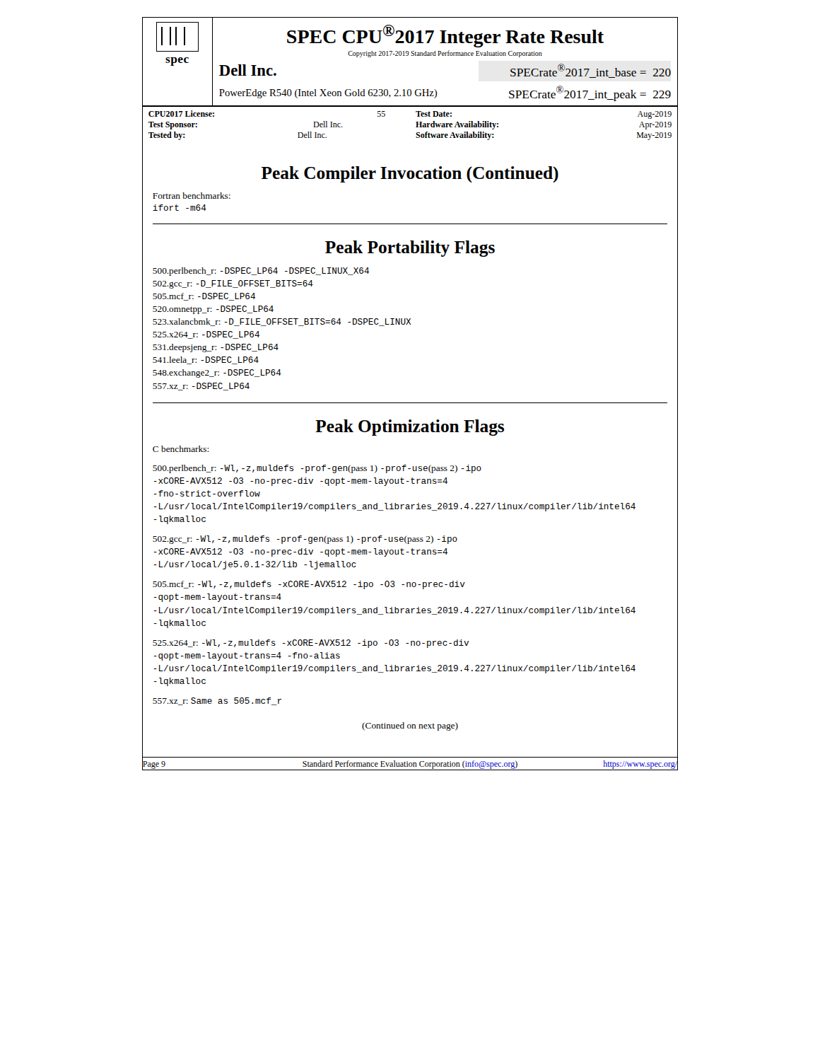spec
SPEC CPU®2017 Integer Rate Result
Copyright 2017-2019 Standard Performance Evaluation Corporation
| Dell Inc. | SPECrate ® 2017_int_base = 220 |
| PowerEdge R540 (Intel Xeon Gold 6230, 2.10 GHz) | SPECrate ® 2017_int_peak = 229 |
CPU2017 License: 55
Test Sponsor: Dell Inc.
Tested by: Dell Inc.
Test Date: Aug-2019
Hardware Availability: Apr-2019
Software Availability: May-2019
Peak Compiler Invocation (Continued)
Fortran benchmarks:
ifort -m64
Peak Portability Flags
500.perlbench_r: -DSPEC_LP64 -DSPEC_LINUX_X64
502.gcc_r: -D_FILE_OFFSET_BITS=64
505.mcf_r: -DSPEC_LP64
520.omnetpp_r: -DSPEC_LP64
523.xalancbmk_r: -D_FILE_OFFSET_BITS=64 -DSPEC_LINUX
525.x264_r: -DSPEC_LP64
531.deepsjeng_r: -DSPEC_LP64
541.leela_r: -DSPEC_LP64
548.exchange2_r: -DSPEC_LP64
557.xz_r: -DSPEC_LP64
Peak Optimization Flags
C benchmarks:
500.perlbench_r: -Wl,-z,muldefs -prof-gen(pass 1) -prof-use(pass 2) -ipo
-xCORE-AVX512 -O3 -no-prec-div -qopt-mem-layout-trans=4
-fno-strict-overflow
-L/usr/local/IntelCompiler19/compilers_and_libraries_2019.4.227/linux/compiler/lib/intel64
-lqkmalloc
502.gcc_r: -Wl,-z,muldefs -prof-gen(pass 1) -prof-use(pass 2) -ipo
-xCORE-AVX512 -O3 -no-prec-div -qopt-mem-layout-trans=4
-L/usr/local/je5.0.1-32/lib -ljemalloc
505.mcf_r: -Wl,-z,muldefs -xCORE-AVX512 -ipo -O3 -no-prec-div
-qopt-mem-layout-trans=4
-L/usr/local/IntelCompiler19/compilers_and_libraries_2019.4.227/linux/compiler/lib/intel64
-lqkmalloc
525.x264_r: -Wl,-z,muldefs -xCORE-AVX512 -ipo -O3 -no-prec-div
-qopt-mem-layout-trans=4 -fno-alias
-L/usr/local/IntelCompiler19/compilers_and_libraries_2019.4.227/linux/compiler/lib/intel64
-lqkmalloc
557.xz_r: Same as 505.mcf_r
(Continued on next page)
Page 9
Standard Performance Evaluation Corporation (info@spec.org)
https://www.spec.org/